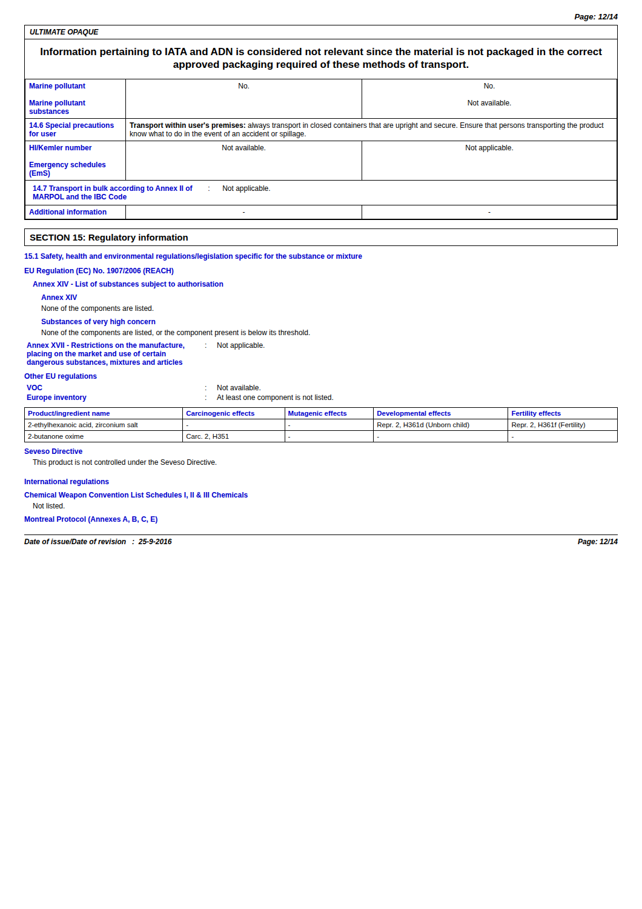Page: 12/14
ULTIMATE OPAQUE
Information pertaining to IATA and ADN is considered not relevant since the material is not packaged in the correct approved packaging required of these methods of transport.
| Marine pollutant Marine pollutant substances | No. | No. Not available. |
| 14.6 Special precautions for user | Transport within user's premises: always transport in closed containers that are upright and secure. Ensure that persons transporting the product know what to do in the event of an accident or spillage. |
| HI/Kemler number Emergency schedules (EmS) | Not available. | Not applicable. |
| / 14.7 Transport in bulk according to Annex II of MARPOL and the IBC Code / : / Not applicable. / |
| Additional information | - | - |
SECTION 15: Regulatory information
15.1 Safety, health and environmental regulations/legislation specific for the substance or mixture
EU Regulation (EC) No. 1907/2006 (REACH)
Annex XIV - List of substances subject to authorisation
Annex XIV
None of the components are listed.
Substances of very high concern
None of the components are listed, or the component present is below its threshold.
| Annex XVII - Restrictions on the manufacture, placing on the market and use of certain dangerous substances, mixtures and articles | : | Not applicable. |
Other EU regulations
| VOC | : | Not available. |
| Europe inventory | : | At least one component is not listed. |
| Product/ingredient name | Carcinogenic effects | Mutagenic effects | Developmental effects | Fertility effects |
| --- | --- | --- | --- | --- |
| 2-ethylhexanoic acid, zirconium salt | - | - | Repr. 2, H361d (Unborn child) | Repr. 2, H361f (Fertility) |
| 2-butanone oxime | Carc. 2, H351 | - | - | - |
Seveso Directive
This product is not controlled under the Seveso Directive.
International regulations
Chemical Weapon Convention List Schedules I, II & III Chemicals
Not listed.
Montreal Protocol (Annexes A, B, C, E)
Date of issue/Date of revision : 25-9-2016
Page: 12/14